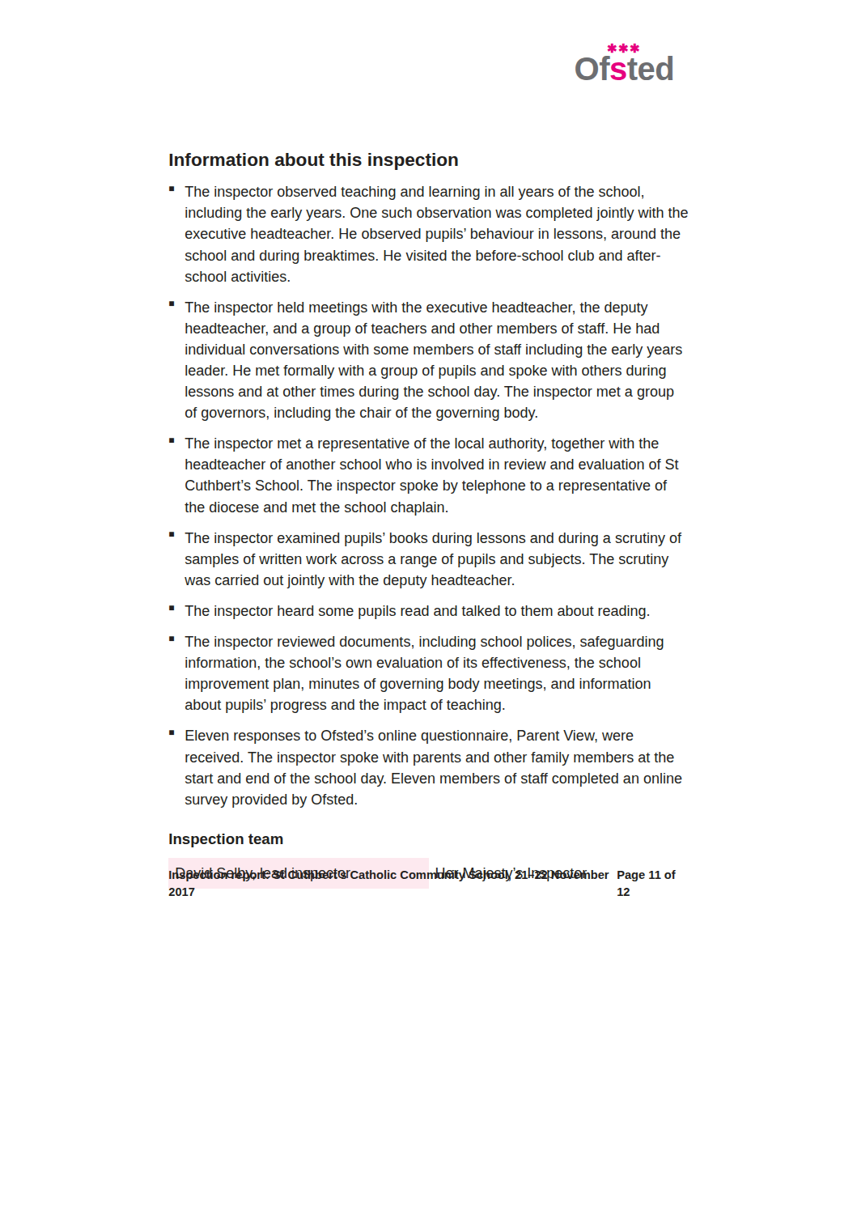✱✱✱
Ofsted
Information about this inspection
The inspector observed teaching and learning in all years of the school, including the early years. One such observation was completed jointly with the executive headteacher. He observed pupils’ behaviour in lessons, around the school and during breaktimes. He visited the before-school club and after-school activities.
The inspector held meetings with the executive headteacher, the deputy headteacher, and a group of teachers and other members of staff. He had individual conversations with some members of staff including the early years leader. He met formally with a group of pupils and spoke with others during lessons and at other times during the school day. The inspector met a group of governors, including the chair of the governing body.
The inspector met a representative of the local authority, together with the headteacher of another school who is involved in review and evaluation of St Cuthbert’s School. The inspector spoke by telephone to a representative of the diocese and met the school chaplain.
The inspector examined pupils’ books during lessons and during a scrutiny of samples of written work across a range of pupils and subjects. The scrutiny was carried out jointly with the deputy headteacher.
The inspector heard some pupils read and talked to them about reading.
The inspector reviewed documents, including school polices, safeguarding information, the school’s own evaluation of its effectiveness, the school improvement plan, minutes of governing body meetings, and information about pupils’ progress and the impact of teaching.
Eleven responses to Ofsted’s online questionnaire, Parent View, were received. The inspector spoke with parents and other family members at the start and end of the school day. Eleven members of staff completed an online survey provided by Ofsted.
Inspection team
| David Selby, lead inspector | Her Majesty’s Inspector |
Inspection report: St Cuthbert’s Catholic Community School, 21–22 November 2017
Page 11 of 12